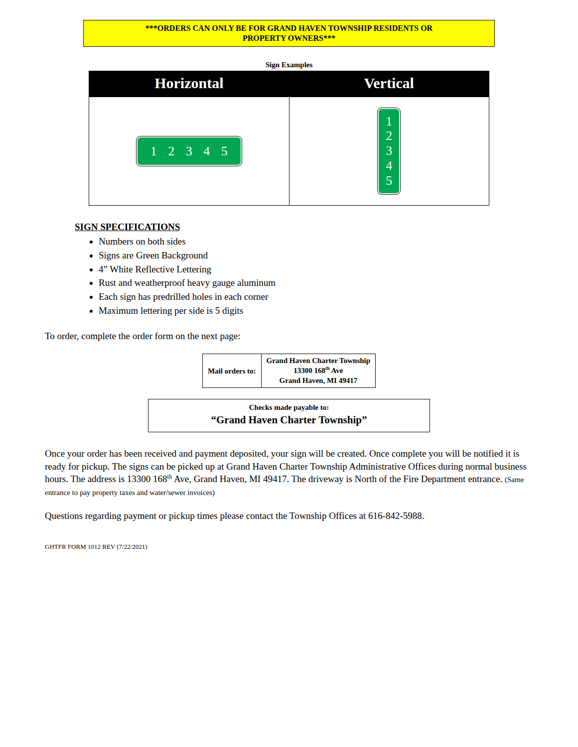***ORDERS CAN ONLY BE FOR GRAND HAVEN TOWNSHIP RESIDENTS OR
PROPERTY OWNERS***
Sign Examples
| Horizontal | Vertical |
| --- | --- |
| 1 2 3 4 5 | 1 2 3 4 5 |
SIGN SPECIFICATIONS
Numbers on both sides
Signs are Green Background
4” White Reflective Lettering
Rust and weatherproof heavy gauge aluminum
Each sign has predrilled holes in each corner
Maximum lettering per side is 5 digits
To order, complete the order form on the next page:
| Mail orders to: | Grand Haven Charter Township 13300 168 th Ave Grand Haven, MI 49417 |
Checks made payable to:
“Grand Haven Charter Township”
Once your order has been received and payment deposited, your sign will be created. Once complete you will be notified it is ready for pickup. The signs can be picked up at Grand Haven Charter Township Administrative Offices during normal business hours. The address is 13300 168th Ave, Grand Haven, MI 49417. The driveway is North of the Fire Department entrance. (Same entrance to pay property taxes and water/sewer invoices)
Questions regarding payment or pickup times please contact the Township Offices at 616-842-5988.
GHTFR FORM 1012 REV (7/22/2021)